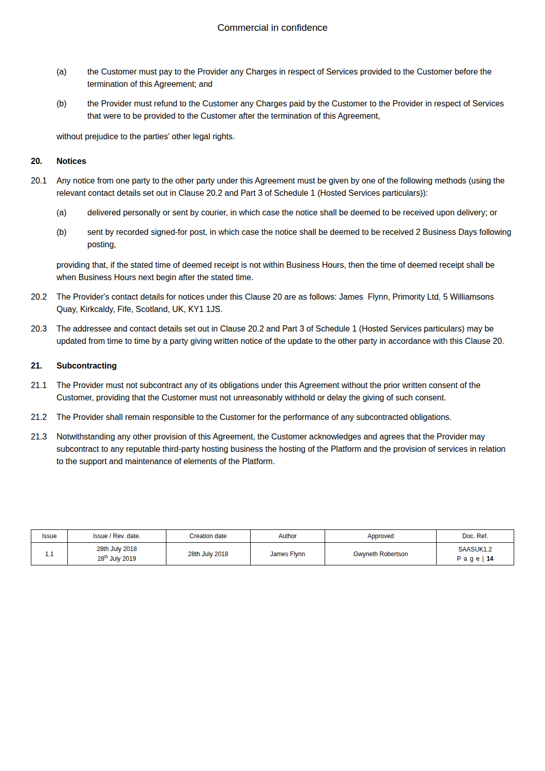Commercial in confidence
(a) the Customer must pay to the Provider any Charges in respect of Services provided to the Customer before the termination of this Agreement; and
(b) the Provider must refund to the Customer any Charges paid by the Customer to the Provider in respect of Services that were to be provided to the Customer after the termination of this Agreement,
without prejudice to the parties' other legal rights.
20. Notices
20.1 Any notice from one party to the other party under this Agreement must be given by one of the following methods (using the relevant contact details set out in Clause 20.2 and Part 3 of Schedule 1 (Hosted Services particulars)):
(a) delivered personally or sent by courier, in which case the notice shall be deemed to be received upon delivery; or
(b) sent by recorded signed-for post, in which case the notice shall be deemed to be received 2 Business Days following posting,
providing that, if the stated time of deemed receipt is not within Business Hours, then the time of deemed receipt shall be when Business Hours next begin after the stated time.
20.2 The Provider's contact details for notices under this Clause 20 are as follows: James Flynn, Primority Ltd, 5 Williamsons Quay, Kirkcaldy, Fife, Scotland, UK, KY1 1JS.
20.3 The addressee and contact details set out in Clause 20.2 and Part 3 of Schedule 1 (Hosted Services particulars) may be updated from time to time by a party giving written notice of the update to the other party in accordance with this Clause 20.
21. Subcontracting
21.1 The Provider must not subcontract any of its obligations under this Agreement without the prior written consent of the Customer, providing that the Customer must not unreasonably withhold or delay the giving of such consent.
21.2 The Provider shall remain responsible to the Customer for the performance of any subcontracted obligations.
21.3 Notwithstanding any other provision of this Agreement, the Customer acknowledges and agrees that the Provider may subcontract to any reputable third-party hosting business the hosting of the Platform and the provision of services in relation to the support and maintenance of elements of the Platform.
| Issue | Issue / Rev. date. | Creation date | Author | Approved | Doc. Ref. |
| --- | --- | --- | --- | --- | --- |
| 1.1 | 28th July 2018 28 th July 2019 | 28th July 2018 | James Flynn | Gwyneth Robertson | SAASUK1.2 P a g e / 14 |